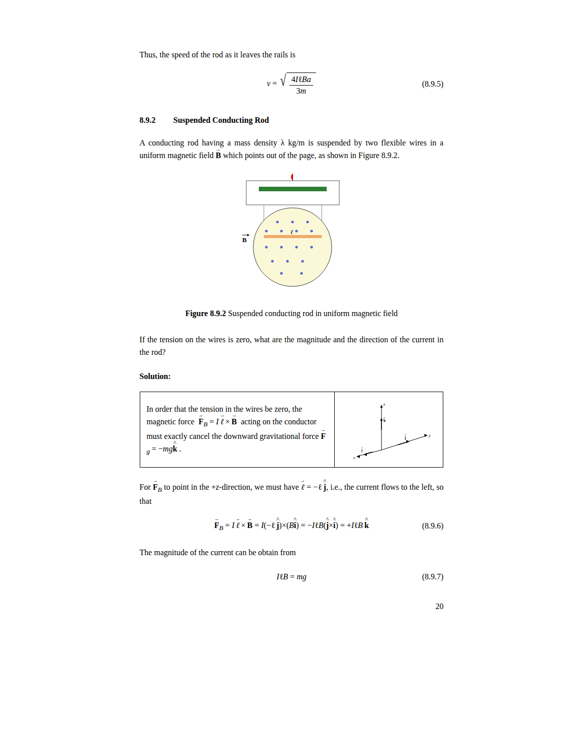Thus, the speed of the rod as it leaves the rails is
v = √ 4IℓBa 3m
(8.9.5)
8.9.2 Suspended Conducting Rod
A conducting rod having a mass density λ kg/m is suspended by two flexible wires in a uniform magnetic field B which points out of the page, as shown in Figure 8.9.2.
I B ℓ
Figure 8.9.2 Suspended conducting rod in uniform magnetic field
If the tension on the wires is zero, what are the magnitude and the direction of the current in the rod?
Solution:
| In order that the tension in the wires be zero, the magnetic force F B = I ℓ × B acting on the conductor must exactly cancel the downward gravitational force F g = − mg k . | z y x k ^ j ^ i ^ |
For FB to point in the +z-direction, we must have ℓ = −ℓ j, i.e., the current flows to the left, so that
FB = I ℓ × B = I(−ℓ j)×(Bi) = −IℓB(j×i) = +IℓB k
(8.9.6)
The magnitude of the current can be obtain from
IℓB = mg
(8.9.7)
20